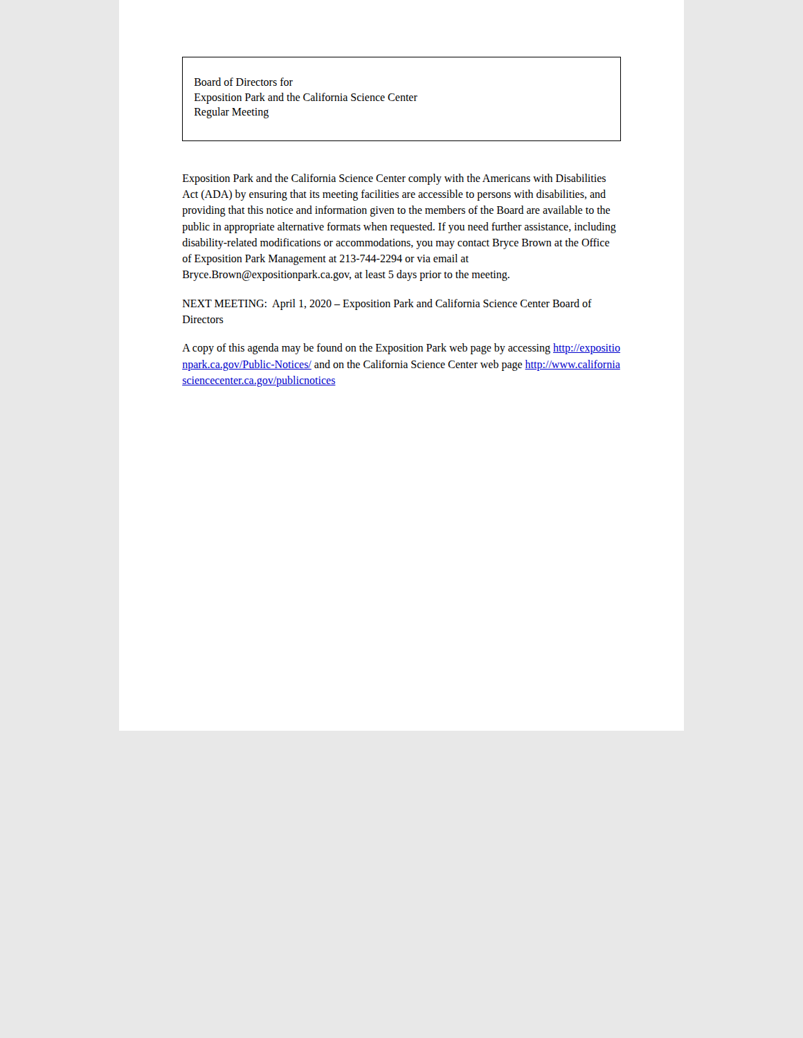Board of Directors for
Exposition Park and the California Science Center
Regular Meeting
Exposition Park and the California Science Center comply with the Americans with Disabilities Act (ADA) by ensuring that its meeting facilities are accessible to persons with disabilities, and providing that this notice and information given to the members of the Board are available to the public in appropriate alternative formats when requested. If you need further assistance, including disability-related modifications or accommodations, you may contact Bryce Brown at the Office of Exposition Park Management at 213-744-2294 or via email at Bryce.Brown@expositionpark.ca.gov, at least 5 days prior to the meeting.
NEXT MEETING: April 1, 2020 – Exposition Park and California Science Center Board of Directors
A copy of this agenda may be found on the Exposition Park web page by accessing http://expositionpark.ca.gov/Public-Notices/ and on the California Science Center web page http://www.californiasciencecenter.ca.gov/publicnotices